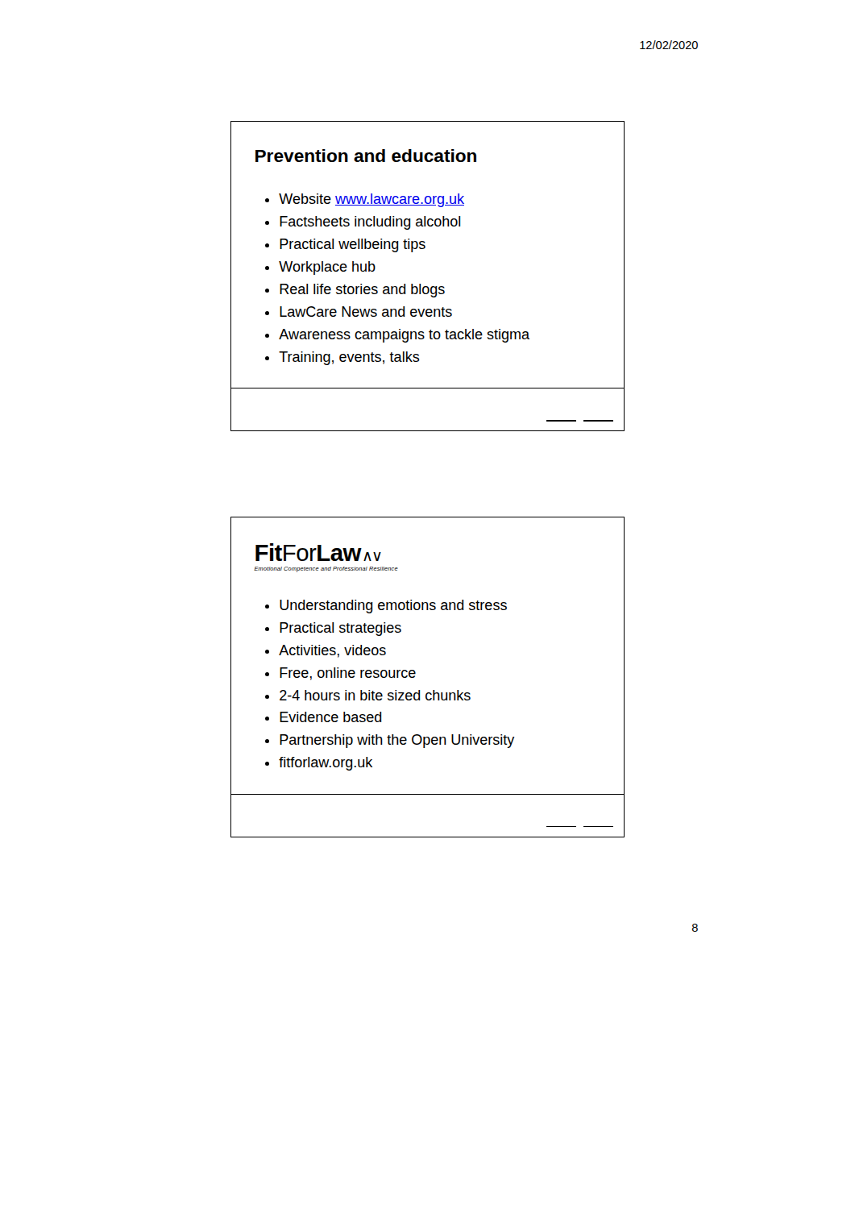12/02/2020
Prevention and education
Website www.lawcare.org.uk
Factsheets including alcohol
Practical wellbeing tips
Workplace hub
Real life stories and blogs
LawCare News and events
Awareness campaigns to tackle stigma
Training, events, talks
Fit For Law∧∨
Emotional Competence and Professional Resilience
Understanding emotions and stress
Practical strategies
Activities, videos
Free, online resource
2-4 hours in bite sized chunks
Evidence based
Partnership with the Open University
fitforlaw.org.uk
8